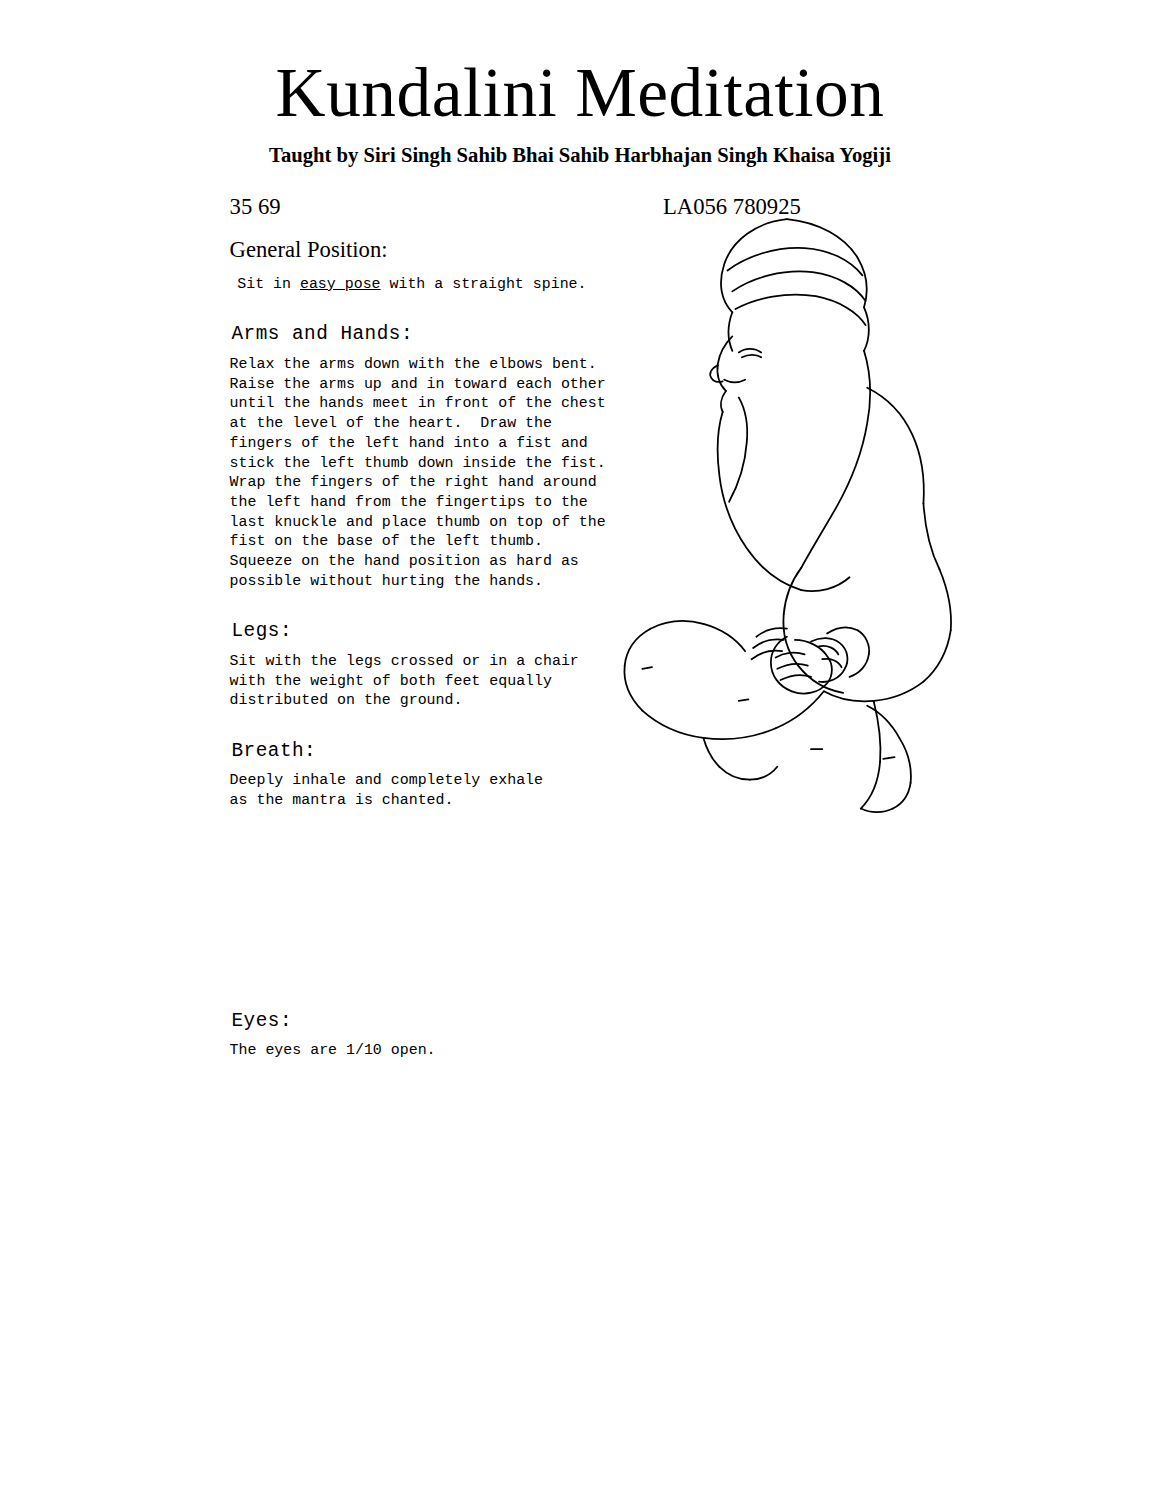Kundalini Meditation
Taught by Siri Singh Sahib Bhai Sahib Harbhajan Singh Khaisa Yogiji
35 69 LA056 780925
General Position:
Sit in easy pose with a straight spine.
Arms and Hands:
Relax the arms down with the elbows bent.
Raise the arms up and in toward each other
until the hands meet in front of the chest
at the level of the heart. Draw the
fingers of the left hand into a fist and
stick the left thumb down inside the fist.
Wrap the fingers of the right hand around
the left hand from the fingertips to the
last knuckle and place thumb on top of the
fist on the base of the left thumb.
Squeeze on the hand position as hard as
possible without hurting the hands.
Legs:
Sit with the legs crossed or in a chair
with the weight of both feet equally
distributed on the ground.
Breath:
Deeply inhale and completely exhale
as the mantra is chanted.
Eyes:
The eyes are 1/10 open.